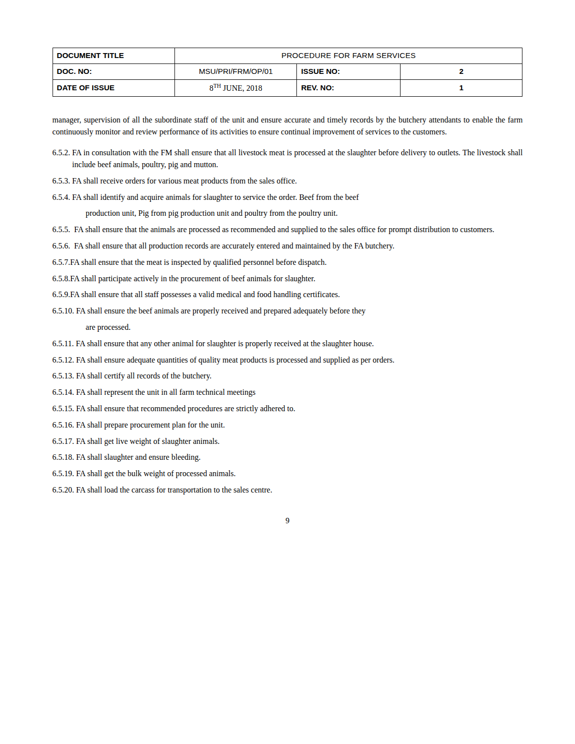| DOCUMENT TITLE | PROCEDURE FOR FARM SERVICES |
| DOC. NO: | MSU/PRI/FRM/OP/01 | ISSUE NO: | 2 |
| DATE OF ISSUE | 8 TH JUNE, 2018 | REV. NO: | 1 |
manager, supervision of all the subordinate staff of the unit and ensure accurate and timely records by the butchery attendants to enable the farm continuously monitor and review performance of its activities to ensure continual improvement of services to the customers.
6.5.2. FA in consultation with the FM shall ensure that all livestock meat is processed at the slaughter before delivery to outlets. The livestock shall include beef animals, poultry, pig and mutton.
6.5.3. FA shall receive orders for various meat products from the sales office.
6.5.4. FA shall identify and acquire animals for slaughter to service the order. Beef from the beef
production unit, Pig from pig production unit and poultry from the poultry unit.
6.5.5. FA shall ensure that the animals are processed as recommended and supplied to the sales office for prompt distribution to customers.
6.5.6. FA shall ensure that all production records are accurately entered and maintained by the FA butchery.
6.5.7. FA shall ensure that the meat is inspected by qualified personnel before dispatch.
6.5.8. FA shall participate actively in the procurement of beef animals for slaughter.
6.5.9. FA shall ensure that all staff possesses a valid medical and food handling certificates.
6.5.10. FA shall ensure the beef animals are properly received and prepared adequately before they
are processed.
6.5.11. FA shall ensure that any other animal for slaughter is properly received at the slaughter house.
6.5.12. FA shall ensure adequate quantities of quality meat products is processed and supplied as per orders.
6.5.13. FA shall certify all records of the butchery.
6.5.14. FA shall represent the unit in all farm technical meetings
6.5.15. FA shall ensure that recommended procedures are strictly adhered to.
6.5.16. FA shall prepare procurement plan for the unit.
6.5.17. FA shall get live weight of slaughter animals.
6.5.18. FA shall slaughter and ensure bleeding.
6.5.19. FA shall get the bulk weight of processed animals.
6.5.20. FA shall load the carcass for transportation to the sales centre.
9